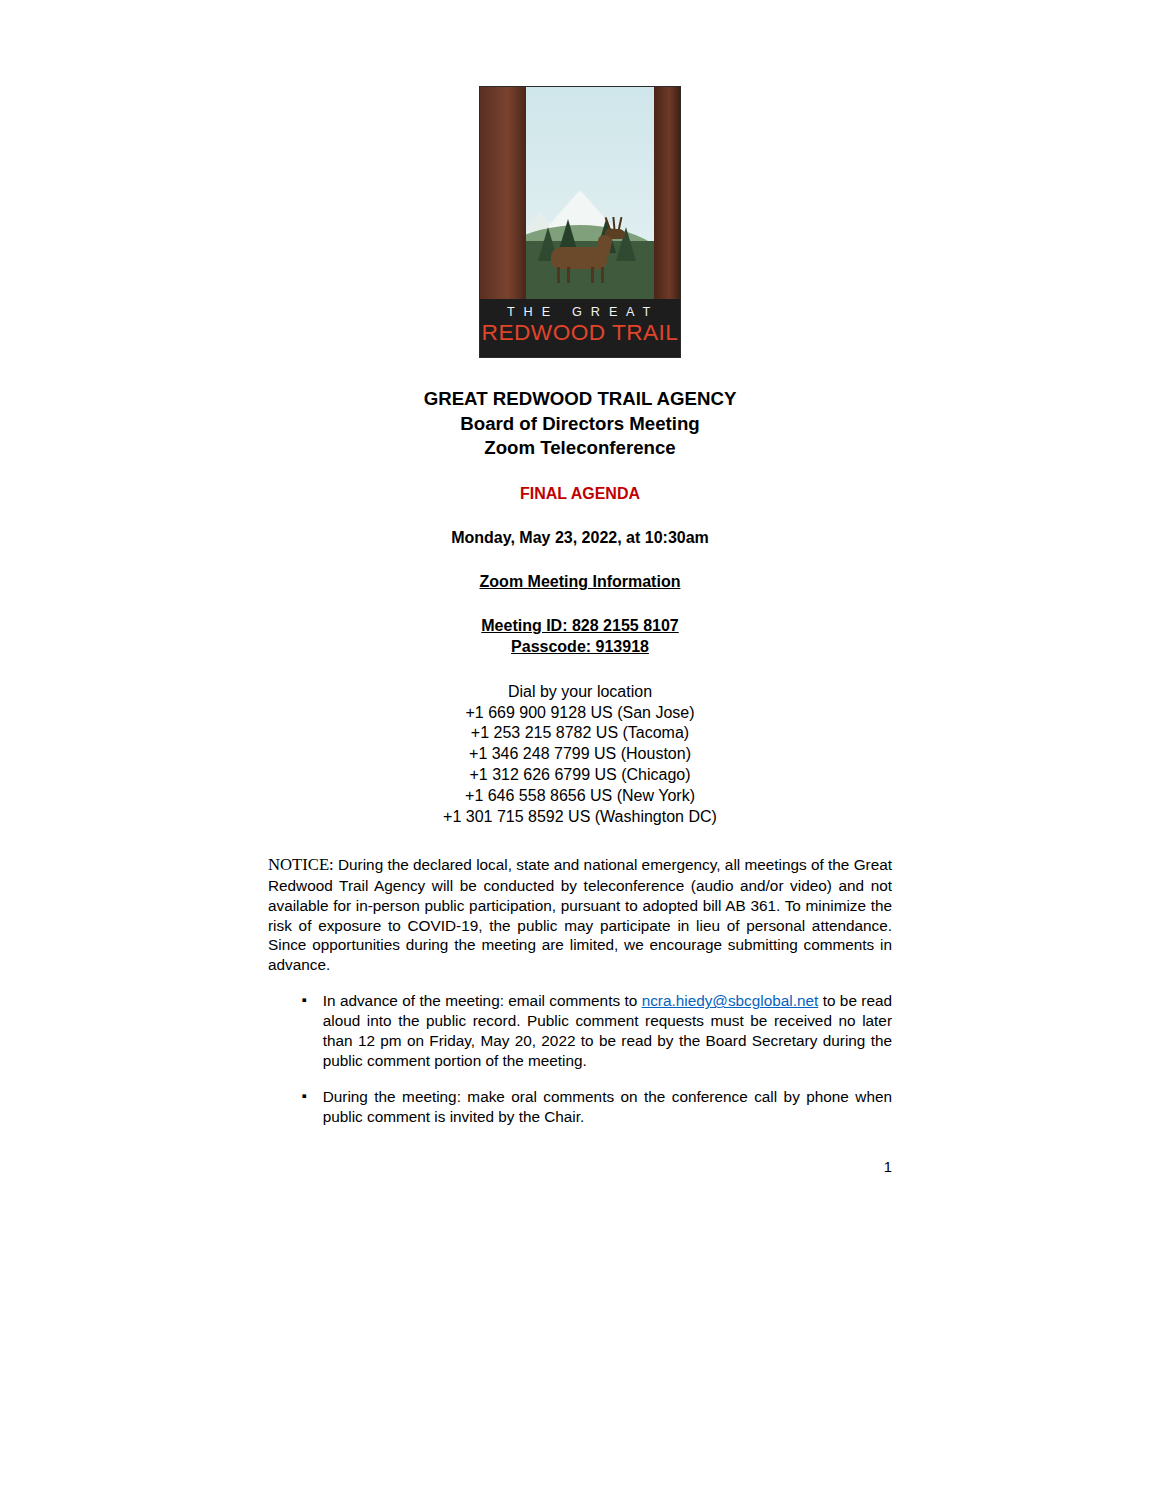T H E G R E A T
REDWOOD TRAIL
GREAT REDWOOD TRAIL AGENCY
Board of Directors Meeting
Zoom Teleconference
FINAL AGENDA
Monday, May 23, 2022, at 10:30am
Zoom Meeting Information
Meeting ID: 828 2155 8107
Passcode: 913918
Dial by your location
+1 669 900 9128 US (San Jose)
+1 253 215 8782 US (Tacoma)
+1 346 248 7799 US (Houston)
+1 312 626 6799 US (Chicago)
+1 646 558 8656 US (New York)
+1 301 715 8592 US (Washington DC)
NOTICE: During the declared local, state and national emergency, all meetings of the Great Redwood Trail Agency will be conducted by teleconference (audio and/or video) and not available for in-person public participation, pursuant to adopted bill AB 361. To minimize the risk of exposure to COVID-19, the public may participate in lieu of personal attendance. Since opportunities during the meeting are limited, we encourage submitting comments in advance.
In advance of the meeting: email comments to ncra.hiedy@sbcglobal.net to be read aloud into the public record. Public comment requests must be received no later than 12 pm on Friday, May 20, 2022 to be read by the Board Secretary during the public comment portion of the meeting.
During the meeting: make oral comments on the conference call by phone when public comment is invited by the Chair.
1